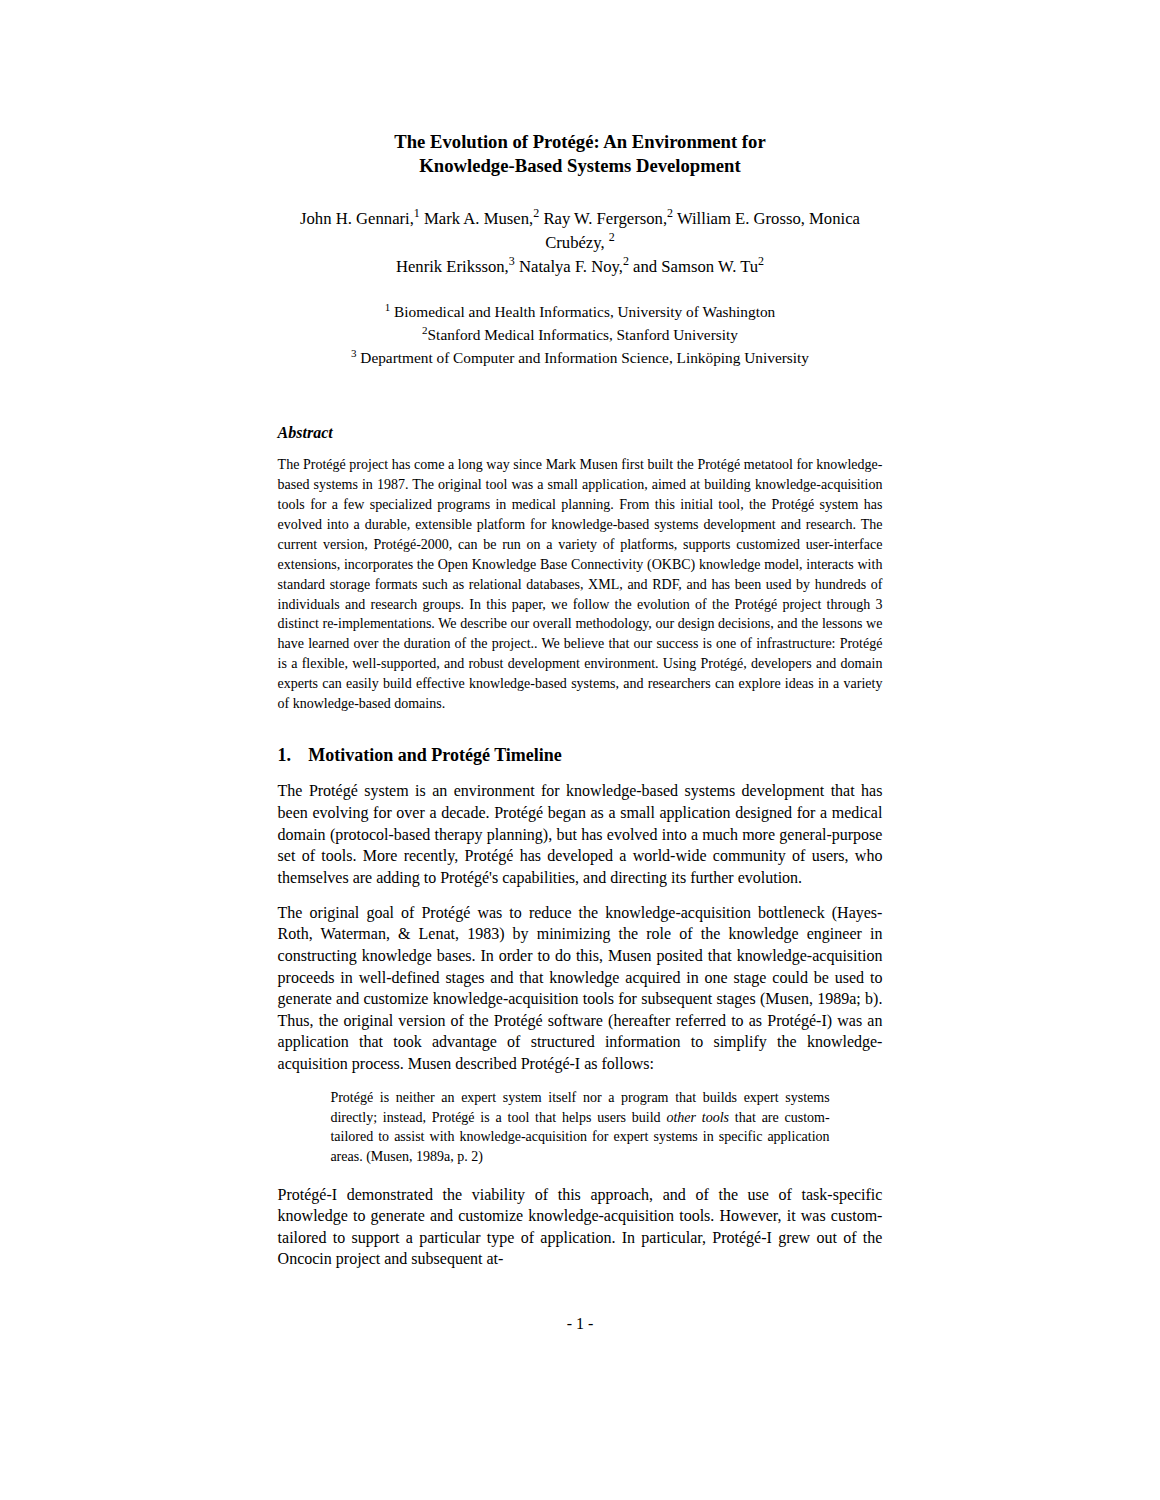The Evolution of Protégé: An Environment for
Knowledge-Based Systems Development
John H. Gennari,1 Mark A. Musen,2 Ray W. Fergerson,2 William E. Grosso, Monica Crubézy, 2
Henrik Eriksson,3 Natalya F. Noy,2 and Samson W. Tu2
1 Biomedical and Health Informatics, University of Washington
2Stanford Medical Informatics, Stanford University
3 Department of Computer and Information Science, Linköping University
Abstract
The Protégé project has come a long way since Mark Musen first built the Protégé metatool for knowledge-based systems in 1987. The original tool was a small application, aimed at building knowledge-acquisition tools for a few specialized programs in medical planning. From this initial tool, the Protégé system has evolved into a durable, extensible platform for knowledge-based systems development and research. The current version, Protégé-2000, can be run on a variety of platforms, supports customized user-interface extensions, incorporates the Open Knowledge Base Connectivity (OKBC) knowledge model, interacts with standard storage formats such as relational databases, XML, and RDF, and has been used by hundreds of individuals and research groups. In this paper, we follow the evolution of the Protégé project through 3 distinct re-implementations. We describe our overall methodology, our design decisions, and the lessons we have learned over the duration of the project.. We believe that our success is one of infrastructure: Protégé is a flexible, well-supported, and robust development environment. Using Protégé, developers and domain experts can easily build effective knowledge-based systems, and researchers can explore ideas in a variety of knowledge-based domains.
1. Motivation and Protégé Timeline
The Protégé system is an environment for knowledge-based systems development that has been evolving for over a decade. Protégé began as a small application designed for a medical domain (protocol-based therapy planning), but has evolved into a much more general-purpose set of tools. More recently, Protégé has developed a world-wide community of users, who themselves are adding to Protégé's capabilities, and directing its further evolution.
The original goal of Protégé was to reduce the knowledge-acquisition bottleneck (Hayes-Roth, Waterman, & Lenat, 1983) by minimizing the role of the knowledge engineer in constructing knowledge bases. In order to do this, Musen posited that knowledge-acquisition proceeds in well-defined stages and that knowledge acquired in one stage could be used to generate and customize knowledge-acquisition tools for subsequent stages (Musen, 1989a; b). Thus, the original version of the Protégé software (hereafter referred to as Protégé-I) was an application that took advantage of structured information to simplify the knowledge-acquisition process. Musen described Protégé-I as follows:
Protégé is neither an expert system itself nor a program that builds expert systems directly; instead, Protégé is a tool that helps users build other tools that are custom-tailored to assist with knowledge-acquisition for expert systems in specific application areas. (Musen, 1989a, p. 2)
Protégé-I demonstrated the viability of this approach, and of the use of task-specific knowledge to generate and customize knowledge-acquisition tools. However, it was custom-tailored to support a particular type of application. In particular, Protégé-I grew out of the Oncocin project and subsequent at-
- 1 -